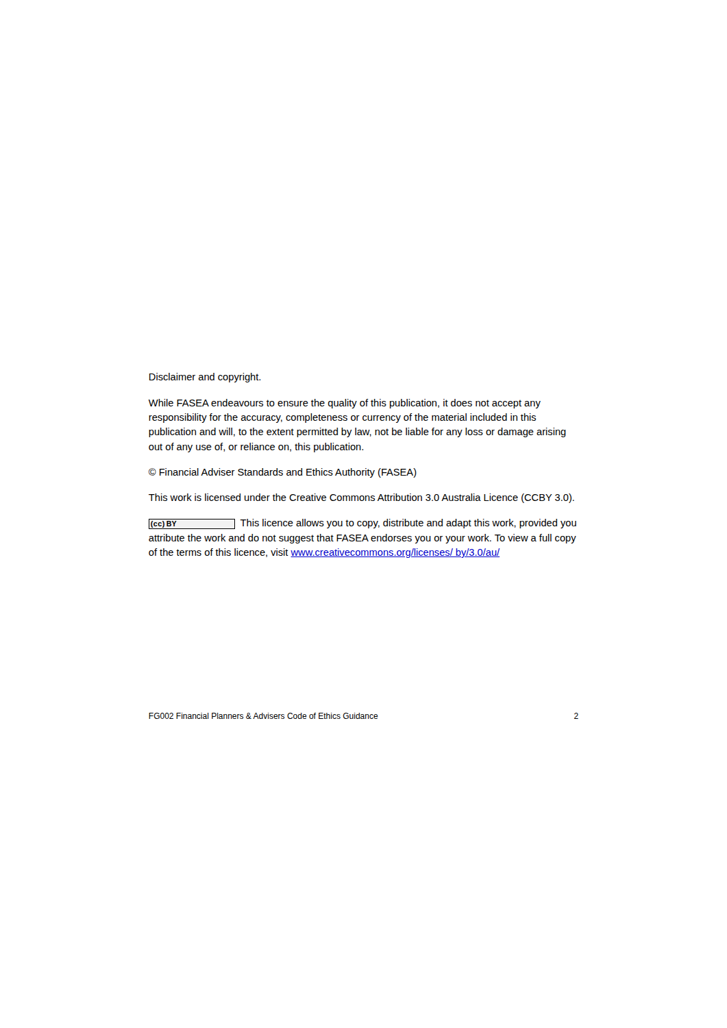Disclaimer and copyright.
While FASEA endeavours to ensure the quality of this publication, it does not accept any responsibility for the accuracy, completeness or currency of the material included in this publication and will, to the extent permitted by law, not be liable for any loss or damage arising out of any use of, or reliance on, this publication.
© Financial Adviser Standards and Ethics Authority (FASEA)
This work is licensed under the Creative Commons Attribution 3.0 Australia Licence (CCBY 3.0).
(cc) BY This licence allows you to copy, distribute and adapt this work, provided you attribute the work and do not suggest that FASEA endorses you or your work. To view a full copy of the terms of this licence, visit www.creativecommons.org/licenses/ by/3.0/au/
FG002 Financial Planners & Advisers Code of Ethics Guidance 2